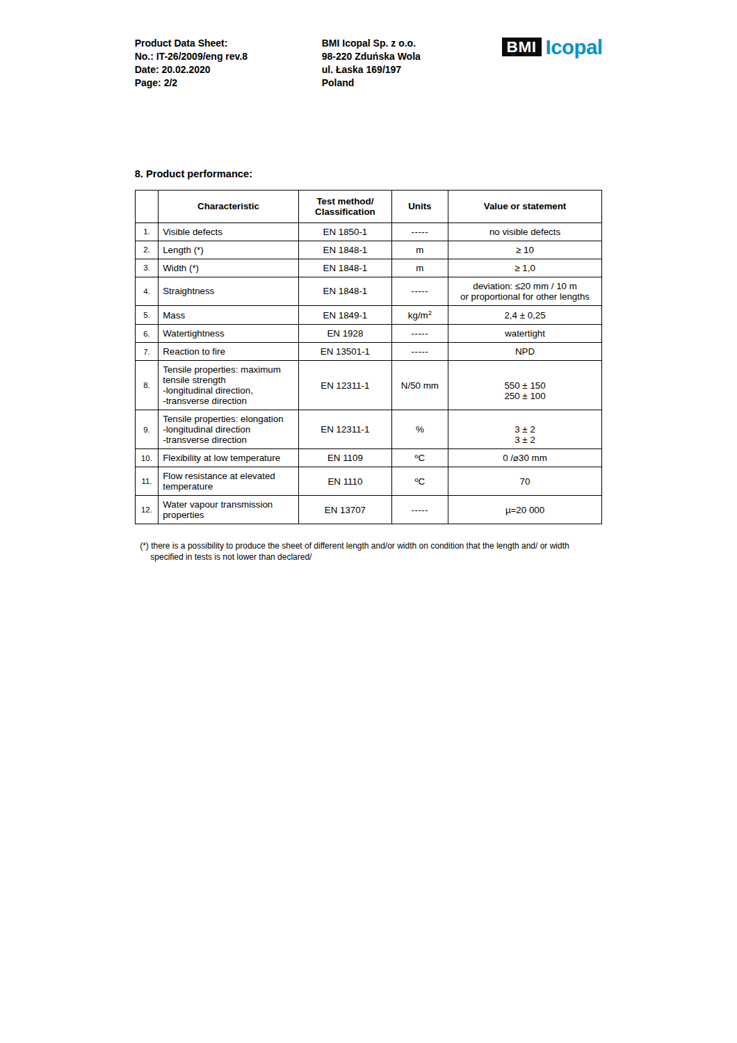Product Data Sheet:
No.: IT-26/2009/eng rev.8
Date: 20.02.2020
Page: 2/2
BMI Icopal Sp. z o.o.
98-220 Zduńska Wola
ul. Łaska 169/197
Poland
BMI Icopal
8. Product performance:
| | Characteristic | Test method/ Classification | Units | Value or statement |
| --- | --- | --- | --- | --- |
| 1. | Visible defects | EN 1850-1 | ----- | no visible defects |
| 2. | Length (*) | EN 1848-1 | m | ≥ 10 |
| 3. | Width (*) | EN 1848-1 | m | ≥ 1,0 |
| 4. | Straightness | EN 1848-1 | ----- | deviation: ≤20 mm / 10 m or proportional for other lengths |
| 5. | Mass | EN 1849-1 | kg/m 2 | 2,4 ± 0,25 |
| 6. | Watertightness | EN 1928 | ----- | watertight |
| 7. | Reaction to fire | EN 13501-1 | ----- | NPD |
| 8. | Tensile properties: maximum tensile strength -longitudinal direction, -transverse direction | EN 12311-1 | N/50 mm | 550 ± 150 250 ± 100 |
| 9. | Tensile properties: elongation -longitudinal direction -transverse direction | EN 12311-1 | % | 3 ± 2 3 ± 2 |
| 10. | Flexibility at low temperature | EN 1109 | ºC | 0 /⌀30 mm |
| 11. | Flow resistance at elevated temperature | EN 1110 | ºC | 70 |
| 12. | Water vapour transmission properties | EN 13707 | ----- | µ=20 000 |
(*) there is a possibility to produce the sheet of different length and/or width on condition that the length and/ or width specified in tests is not lower than declared/